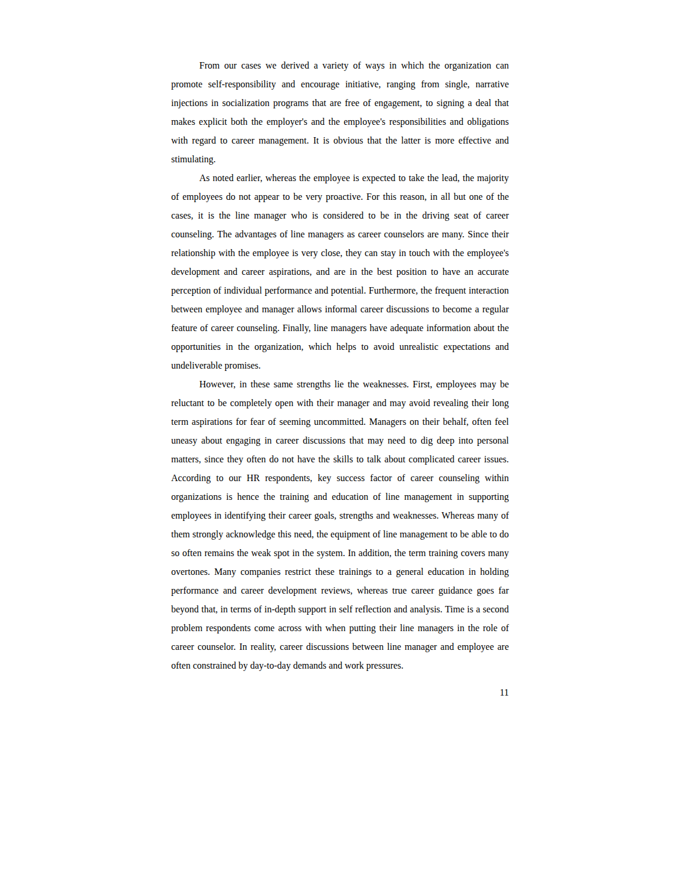From our cases we derived a variety of ways in which the organization can promote self-responsibility and encourage initiative, ranging from single, narrative injections in socialization programs that are free of engagement, to signing a deal that makes explicit both the employer's and the employee's responsibilities and obligations with regard to career management. It is obvious that the latter is more effective and stimulating.
As noted earlier, whereas the employee is expected to take the lead, the majority of employees do not appear to be very proactive. For this reason, in all but one of the cases, it is the line manager who is considered to be in the driving seat of career counseling. The advantages of line managers as career counselors are many. Since their relationship with the employee is very close, they can stay in touch with the employee's development and career aspirations, and are in the best position to have an accurate perception of individual performance and potential. Furthermore, the frequent interaction between employee and manager allows informal career discussions to become a regular feature of career counseling. Finally, line managers have adequate information about the opportunities in the organization, which helps to avoid unrealistic expectations and undeliverable promises.
However, in these same strengths lie the weaknesses. First, employees may be reluctant to be completely open with their manager and may avoid revealing their long term aspirations for fear of seeming uncommitted. Managers on their behalf, often feel uneasy about engaging in career discussions that may need to dig deep into personal matters, since they often do not have the skills to talk about complicated career issues. According to our HR respondents, key success factor of career counseling within organizations is hence the training and education of line management in supporting employees in identifying their career goals, strengths and weaknesses. Whereas many of them strongly acknowledge this need, the equipment of line management to be able to do so often remains the weak spot in the system. In addition, the term training covers many overtones. Many companies restrict these trainings to a general education in holding performance and career development reviews, whereas true career guidance goes far beyond that, in terms of in-depth support in self reflection and analysis. Time is a second problem respondents come across with when putting their line managers in the role of career counselor. In reality, career discussions between line manager and employee are often constrained by day-to-day demands and work pressures.
11